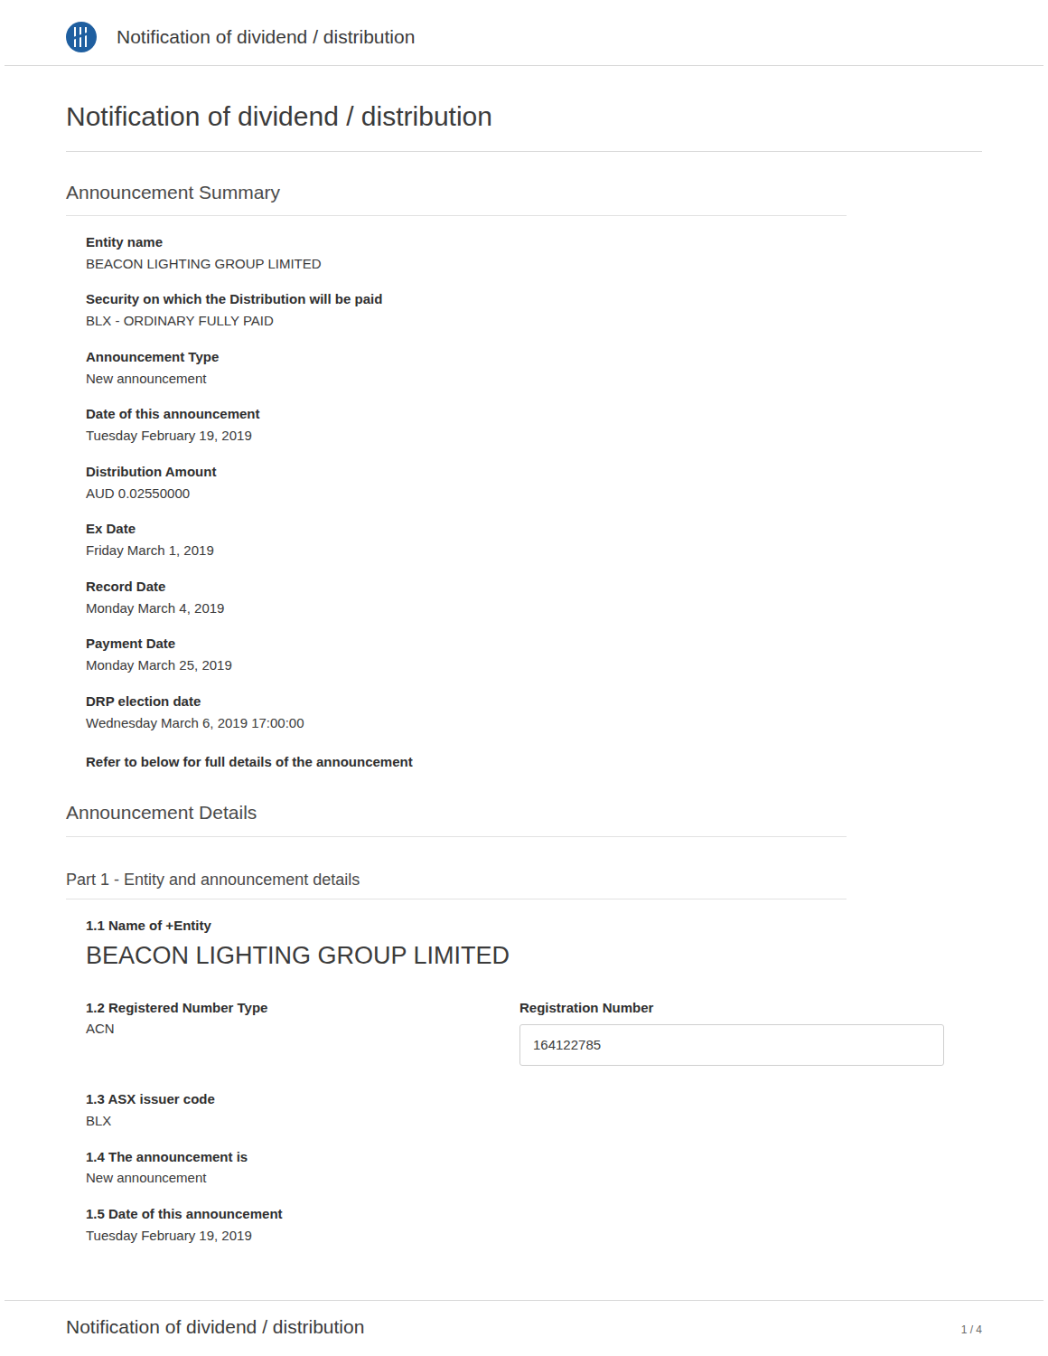Notification of dividend / distribution
Notification of dividend / distribution
Announcement Summary
Entity name
BEACON LIGHTING GROUP LIMITED
Security on which the Distribution will be paid
BLX - ORDINARY FULLY PAID
Announcement Type
New announcement
Date of this announcement
Tuesday February 19, 2019
Distribution Amount
AUD 0.02550000
Ex Date
Friday March 1, 2019
Record Date
Monday March 4, 2019
Payment Date
Monday March 25, 2019
DRP election date
Wednesday March 6, 2019 17:00:00
Refer to below for full details of the announcement
Announcement Details
Part 1 - Entity and announcement details
1.1 Name of +Entity
BEACON LIGHTING GROUP LIMITED
1.2 Registered Number Type
ACN
Registration Number
164122785
1.3 ASX issuer code
BLX
1.4 The announcement is
New announcement
1.5 Date of this announcement
Tuesday February 19, 2019
Notification of dividend / distribution
1 / 4